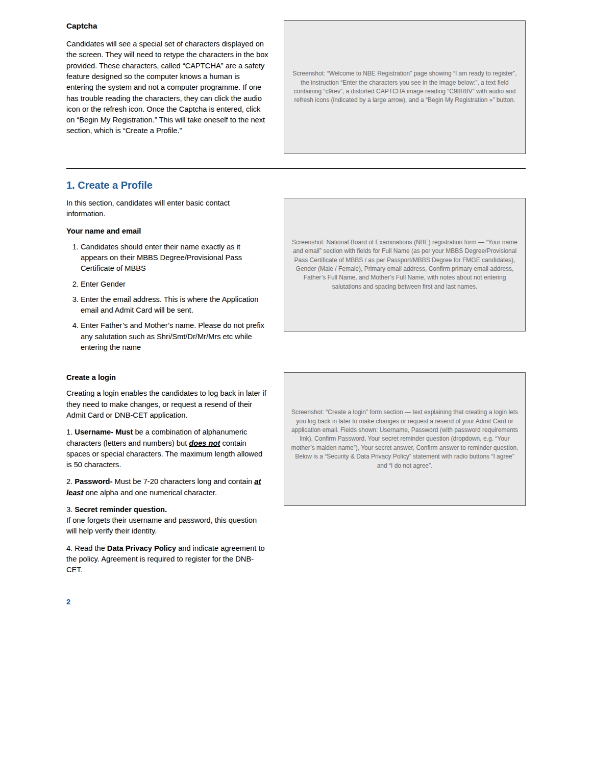Captcha
Candidates will see a special set of characters displayed on the screen. They will need to retype the characters in the box provided. These characters, called “CAPTCHA” are a safety feature designed so the computer knows a human is entering the system and not a computer programme. If one has trouble reading the characters, they can click the audio icon or the refresh icon. Once the Captcha is entered, click on “Begin My Registration.” This will take oneself to the next section, which is “Create a Profile.”
Screenshot: “Welcome to NBE Registration” page showing “I am ready to register”, the instruction “Enter the characters you see in the image below:”, a text field containing “c9rev”, a distorted CAPTCHA image reading “C98R8V” with audio and refresh icons (indicated by a large arrow), and a “Begin My Registration »” button.
1. Create a Profile
In this section, candidates will enter basic contact information.
Your name and email
Candidates should enter their name exactly as it appears on their MBBS Degree/Provisional Pass Certificate of MBBS
Enter Gender
Enter the email address. This is where the Application email and Admit Card will be sent.
Enter Father’s and Mother’s name. Please do not prefix any salutation such as Shri/Smt/Dr/Mr/Mrs etc while entering the name
Screenshot: National Board of Examinations (NBE) registration form — “Your name and email” section with fields for Full Name (as per your MBBS Degree/Provisional Pass Certificate of MBBS / as per Passport/MBBS Degree for FMGE candidates), Gender (Male / Female), Primary email address, Confirm primary email address, Father’s Full Name, and Mother’s Full Name, with notes about not entering salutations and spacing between first and last names.
Create a login
Creating a login enables the candidates to log back in later if they need to make changes, or request a resend of their Admit Card or DNB-CET application.
1. Username- Must be a combination of alphanumeric characters (letters and numbers) but does not contain spaces or special characters. The maximum length allowed is 50 characters.
2. Password- Must be 7-20 characters long and contain at least one alpha and one numerical character.
3. Secret reminder question.
If one forgets their username and password, this question will help verify their identity.
4. Read the Data Privacy Policy and indicate agreement to the policy. Agreement is required to register for the DNB-CET.
Screenshot: “Create a login” form section — text explaining that creating a login lets you log back in later to make changes or request a resend of your Admit Card or application email. Fields shown: Username, Password (with password requirements link), Confirm Password, Your secret reminder question (dropdown, e.g. “Your mother’s maiden name”), Your secret answer, Confirm answer to reminder question. Below is a “Security & Data Privacy Policy” statement with radio buttons “I agree” and “I do not agree”.
2